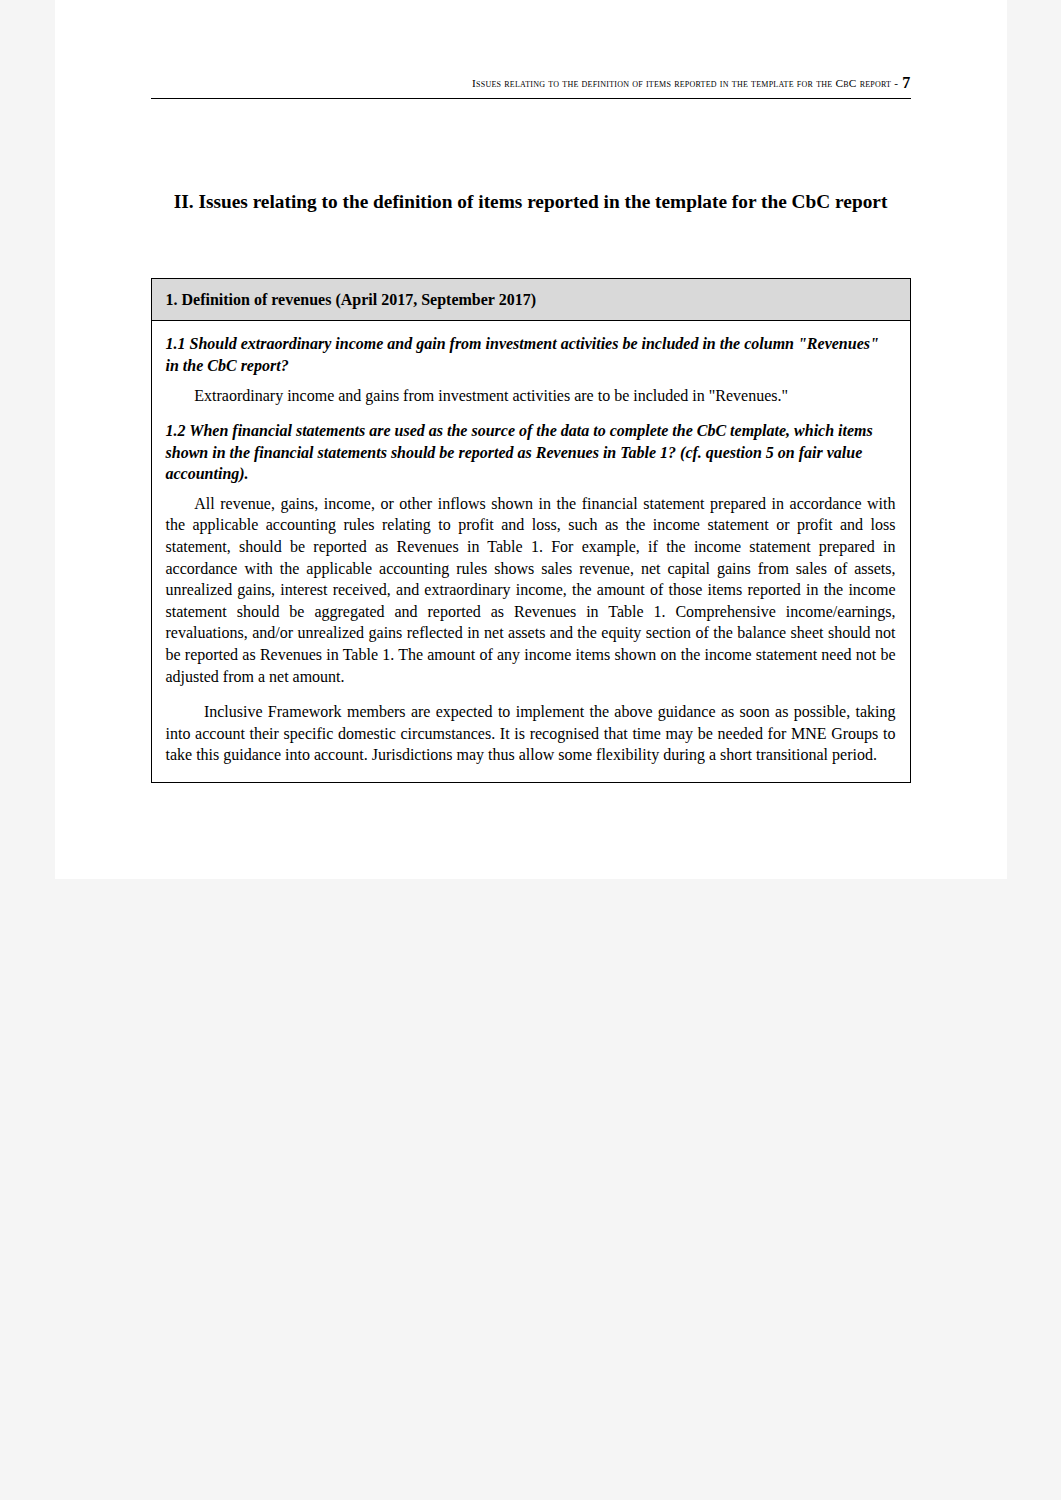Issues relating to the definition of items reported in the template for the CbC report -7
II. Issues relating to the definition of items reported in the template for the CbC report
1. Definition of revenues (April 2017, September 2017)
1.1 Should extraordinary income and gain from investment activities be included in the column "Revenues" in the CbC report?
Extraordinary income and gains from investment activities are to be included in "Revenues."
1.2 When financial statements are used as the source of the data to complete the CbC template, which items shown in the financial statements should be reported as Revenues in Table 1? (cf. question 5 on fair value accounting).
All revenue, gains, income, or other inflows shown in the financial statement prepared in accordance with the applicable accounting rules relating to profit and loss, such as the income statement or profit and loss statement, should be reported as Revenues in Table 1. For example, if the income statement prepared in accordance with the applicable accounting rules shows sales revenue, net capital gains from sales of assets, unrealized gains, interest received, and extraordinary income, the amount of those items reported in the income statement should be aggregated and reported as Revenues in Table 1. Comprehensive income/earnings, revaluations, and/or unrealized gains reflected in net assets and the equity section of the balance sheet should not be reported as Revenues in Table 1. The amount of any income items shown on the income statement need not be adjusted from a net amount.
Inclusive Framework members are expected to implement the above guidance as soon as possible, taking into account their specific domestic circumstances. It is recognised that time may be needed for MNE Groups to take this guidance into account. Jurisdictions may thus allow some flexibility during a short transitional period.